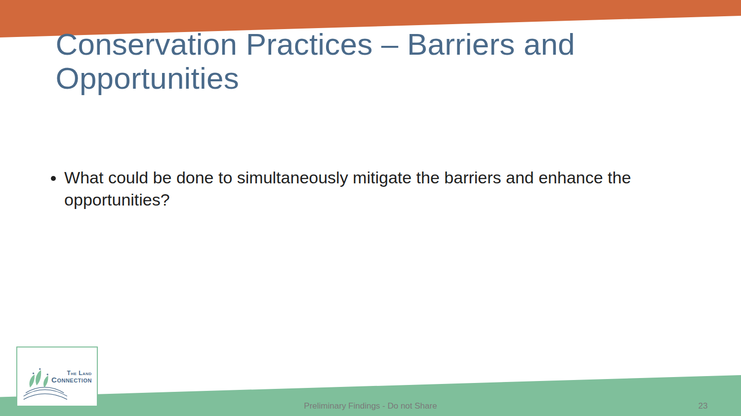Conservation Practices – Barriers and Opportunities
What could be done to simultaneously mitigate the barriers and enhance the opportunities?
The Land Connection
Preliminary Findings - Do not Share
23